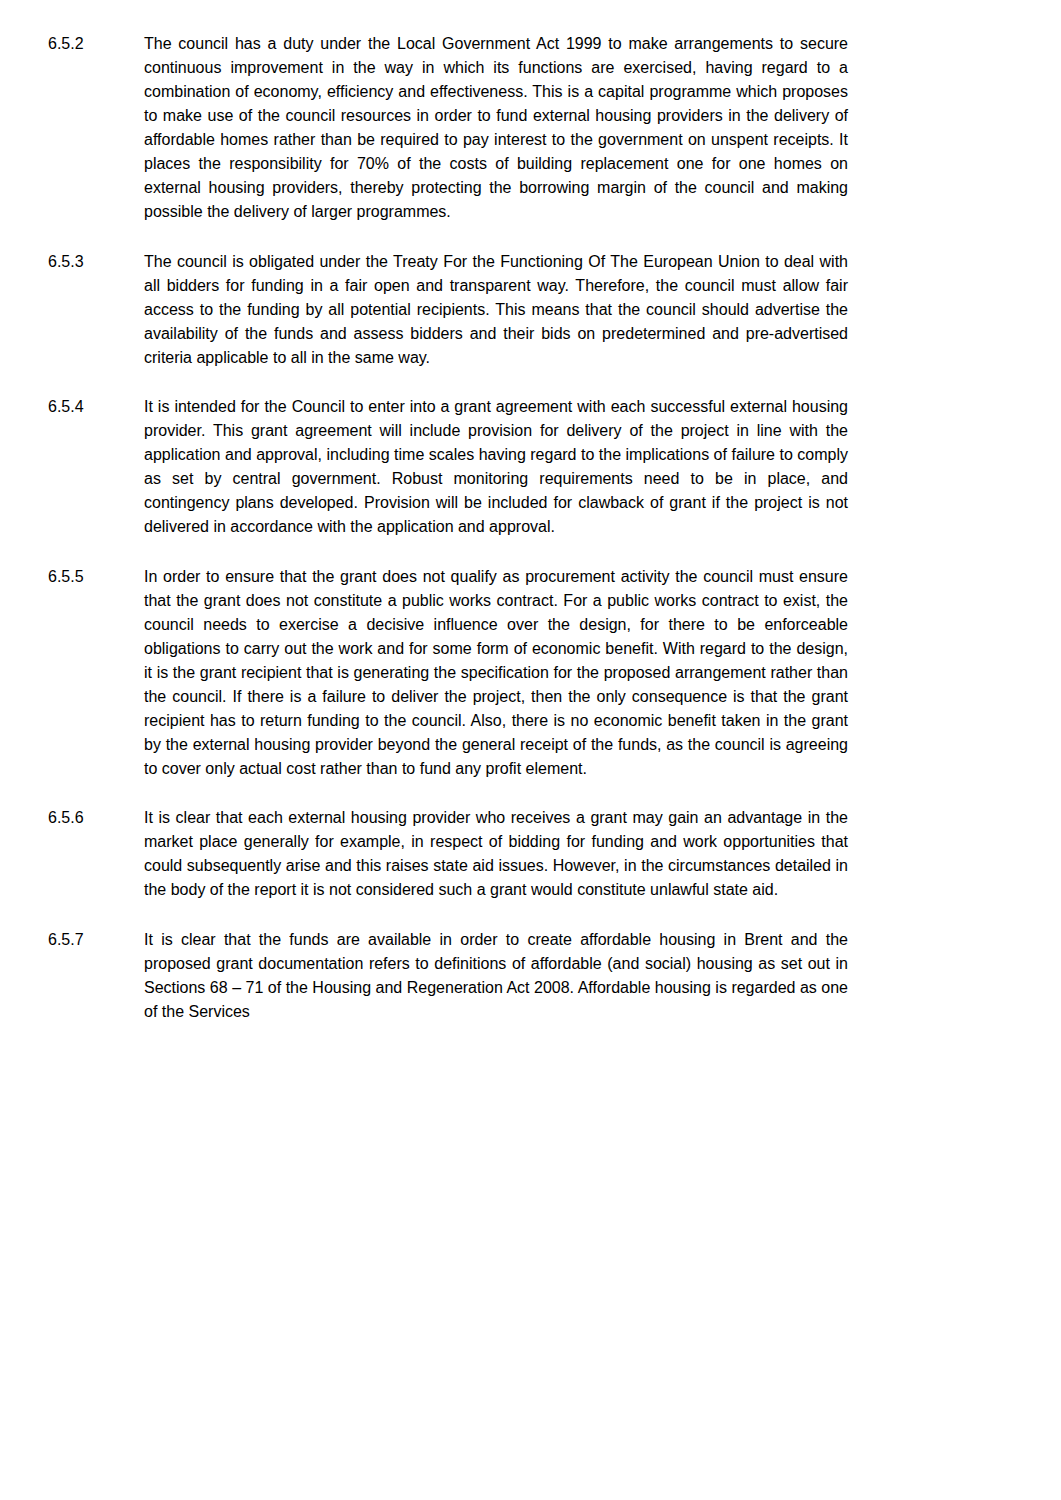6.5.2
The council has a duty under the Local Government Act 1999 to make arrangements to secure continuous improvement in the way in which its functions are exercised, having regard to a combination of economy, efficiency and effectiveness. This is a capital programme which proposes to make use of the council resources in order to fund external housing providers in the delivery of affordable homes rather than be required to pay interest to the government on unspent receipts. It places the responsibility for 70% of the costs of building replacement one for one homes on external housing providers, thereby protecting the borrowing margin of the council and making possible the delivery of larger programmes.
6.5.3
The council is obligated under the Treaty For the Functioning Of The European Union to deal with all bidders for funding in a fair open and transparent way. Therefore, the council must allow fair access to the funding by all potential recipients. This means that the council should advertise the availability of the funds and assess bidders and their bids on predetermined and pre-advertised criteria applicable to all in the same way.
6.5.4
It is intended for the Council to enter into a grant agreement with each successful external housing provider. This grant agreement will include provision for delivery of the project in line with the application and approval, including time scales having regard to the implications of failure to comply as set by central government. Robust monitoring requirements need to be in place, and contingency plans developed. Provision will be included for clawback of grant if the project is not delivered in accordance with the application and approval.
6.5.5
In order to ensure that the grant does not qualify as procurement activity the council must ensure that the grant does not constitute a public works contract. For a public works contract to exist, the council needs to exercise a decisive influence over the design, for there to be enforceable obligations to carry out the work and for some form of economic benefit. With regard to the design, it is the grant recipient that is generating the specification for the proposed arrangement rather than the council. If there is a failure to deliver the project, then the only consequence is that the grant recipient has to return funding to the council. Also, there is no economic benefit taken in the grant by the external housing provider beyond the general receipt of the funds, as the council is agreeing to cover only actual cost rather than to fund any profit element.
6.5.6
It is clear that each external housing provider who receives a grant may gain an advantage in the market place generally for example, in respect of bidding for funding and work opportunities that could subsequently arise and this raises state aid issues. However, in the circumstances detailed in the body of the report it is not considered such a grant would constitute unlawful state aid.
6.5.7
It is clear that the funds are available in order to create affordable housing in Brent and the proposed grant documentation refers to definitions of affordable (and social) housing as set out in Sections 68 – 71 of the Housing and Regeneration Act 2008. Affordable housing is regarded as one of the Services